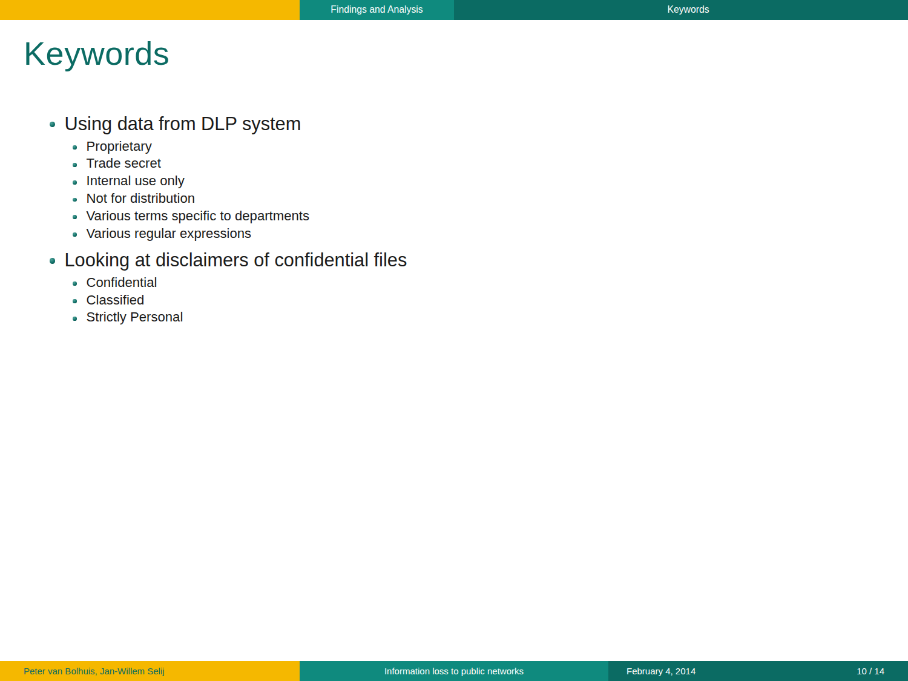Findings and Analysis
Keywords
Keywords
Using data from DLP system
Proprietary
Trade secret
Internal use only
Not for distribution
Various terms specific to departments
Various regular expressions
Looking at disclaimers of confidential files
Confidential
Classified
Strictly Personal
Peter van Bolhuis, Jan-Willem Selij
Information loss to public networks
February 4, 2014 10 / 14